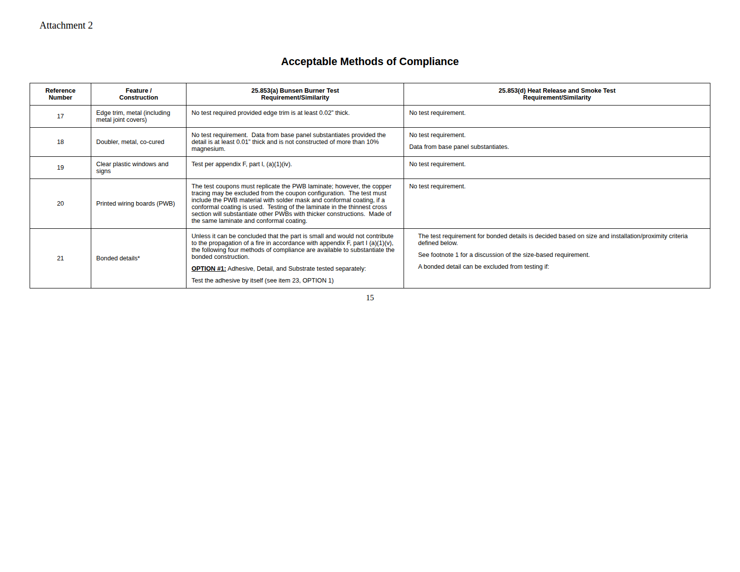Attachment 2
Acceptable Methods of Compliance
| Reference Number | Feature / Construction | 25.853(a) Bunsen Burner Test Requirement/Similarity | 25.853(d) Heat Release and Smoke Test Requirement/Similarity |
| --- | --- | --- | --- |
| 17 | Edge trim, metal (including metal joint covers) | No test required provided edge trim is at least 0.02” thick. | No test requirement. |
| 18 | Doubler, metal, co-cured | No test requirement. Data from base panel substantiates provided the detail is at least 0.01” thick and is not constructed of more than 10% magnesium. | No test requirement. Data from base panel substantiates. |
| 19 | Clear plastic windows and signs | Test per appendix F, part l, (a)(1)(iv). | No test requirement. |
| 20 | Printed wiring boards (PWB) | The test coupons must replicate the PWB laminate; however, the copper tracing may be excluded from the coupon configuration. The test must include the PWB material with solder mask and conformal coating, if a conformal coating is used. Testing of the laminate in the thinnest cross section will substantiate other PWBs with thicker constructions. Made of the same laminate and conformal coating. | No test requirement. |
| 21 | Bonded details* | Unless it can be concluded that the part is small and would not contribute to the propagation of a fire in accordance with appendix F, part I (a)(1)(v), the following four methods of compliance are available to substantiate the bonded construction. OPTION #1: Adhesive, Detail, and Substrate tested separately: Test the adhesive by itself (see item 23, OPTION 1) | The test requirement for bonded details is decided based on size and installation/proximity criteria defined below. See footnote 1 for a discussion of the size-based requirement. A bonded detail can be excluded from testing if: |
15